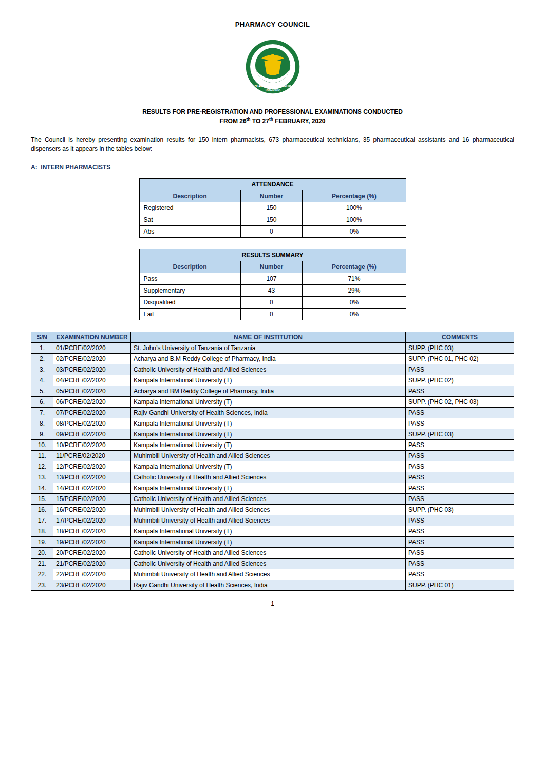PHARMACY COUNCIL
PHARMACY COUNCIL TANZANIA
RESULTS FOR PRE-REGISTRATION AND PROFESSIONAL EXAMINATIONS CONDUCTED
FROM 26th TO 27th FEBRUARY, 2020
The Council is hereby presenting examination results for 150 intern pharmacists, 673 pharmaceutical technicians, 35 pharmaceutical assistants and 16 pharmaceutical dispensers as it appears in the tables below:
A: INTERN PHARMACISTS
| ATTENDANCE |
| --- |
| Description | Number | Percentage (%) |
| Registered | 150 | 100% |
| Sat | 150 | 100% |
| Abs | 0 | 0% |
| RESULTS SUMMARY |
| --- |
| Description | Number | Percentage (%) |
| Pass | 107 | 71% |
| Supplementary | 43 | 29% |
| Disqualified | 0 | 0% |
| Fail | 0 | 0% |
| S/N | EXAMINATION NUMBER | NAME OF INSTITUTION | COMMENTS |
| --- | --- | --- | --- |
| 1. | 01/PCRE/02/2020 | St. John’s University of Tanzania of Tanzania | SUPP. (PHC 03) |
| 2. | 02/PCRE/02/2020 | Acharya and B.M Reddy College of Pharmacy, India | SUPP. (PHC 01, PHC 02) |
| 3. | 03/PCRE/02/2020 | Catholic University of Health and Allied Sciences | PASS |
| 4. | 04/PCRE/02/2020 | Kampala International University (T) | SUPP. (PHC 02) |
| 5. | 05/PCRE/02/2020 | Acharya and BM Reddy College of Pharmacy, India | PASS |
| 6. | 06/PCRE/02/2020 | Kampala International University (T) | SUPP. (PHC 02, PHC 03) |
| 7. | 07/PCRE/02/2020 | Rajiv Gandhi University of Health Sciences, India | PASS |
| 8. | 08/PCRE/02/2020 | Kampala International University (T) | PASS |
| 9. | 09/PCRE/02/2020 | Kampala International University (T) | SUPP. (PHC 03) |
| 10. | 10/PCRE/02/2020 | Kampala International University (T) | PASS |
| 11. | 11/PCRE/02/2020 | Muhimbili University of Health and Allied Sciences | PASS |
| 12. | 12/PCRE/02/2020 | Kampala International University (T) | PASS |
| 13. | 13/PCRE/02/2020 | Catholic University of Health and Allied Sciences | PASS |
| 14. | 14/PCRE/02/2020 | Kampala International University (T) | PASS |
| 15. | 15/PCRE/02/2020 | Catholic University of Health and Allied Sciences | PASS |
| 16. | 16/PCRE/02/2020 | Muhimbili University of Health and Allied Sciences | SUPP. (PHC 03) |
| 17. | 17/PCRE/02/2020 | Muhimbili University of Health and Allied Sciences | PASS |
| 18. | 18/PCRE/02/2020 | Kampala International University (T) | PASS |
| 19. | 19/PCRE/02/2020 | Kampala International University (T) | PASS |
| 20. | 20/PCRE/02/2020 | Catholic University of Health and Allied Sciences | PASS |
| 21. | 21/PCRE/02/2020 | Catholic University of Health and Allied Sciences | PASS |
| 22. | 22/PCRE/02/2020 | Muhimbili University of Health and Allied Sciences | PASS |
| 23. | 23/PCRE/02/2020 | Rajiv Gandhi University of Health Sciences, India | SUPP. (PHC 01) |
1